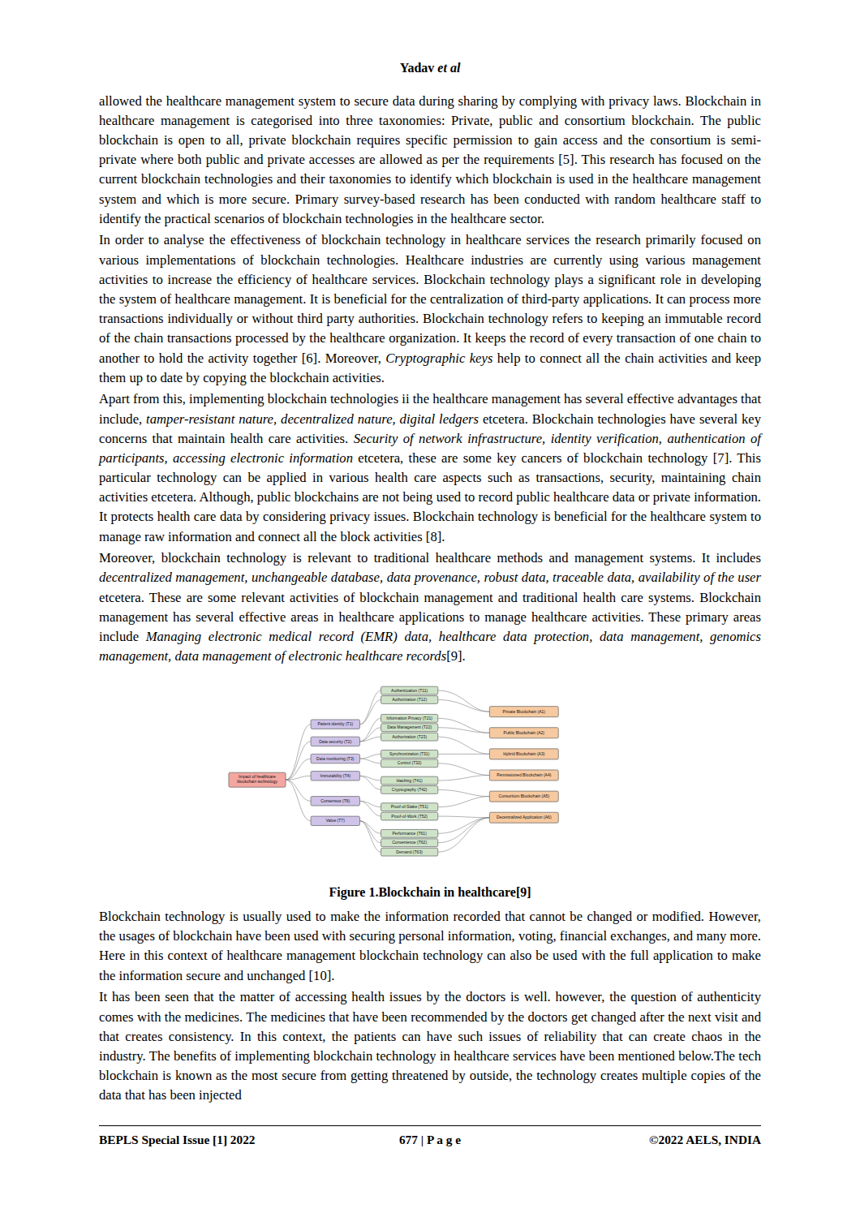Yadav et al
allowed the healthcare management system to secure data during sharing by complying with privacy laws. Blockchain in healthcare management is categorised into three taxonomies: Private, public and consortium blockchain. The public blockchain is open to all, private blockchain requires specific permission to gain access and the consortium is semi-private where both public and private accesses are allowed as per the requirements [5]. This research has focused on the current blockchain technologies and their taxonomies to identify which blockchain is used in the healthcare management system and which is more secure. Primary survey-based research has been conducted with random healthcare staff to identify the practical scenarios of blockchain technologies in the healthcare sector.
In order to analyse the effectiveness of blockchain technology in healthcare services the research primarily focused on various implementations of blockchain technologies. Healthcare industries are currently using various management activities to increase the efficiency of healthcare services. Blockchain technology plays a significant role in developing the system of healthcare management. It is beneficial for the centralization of third-party applications. It can process more transactions individually or without third party authorities. Blockchain technology refers to keeping an immutable record of the chain transactions processed by the healthcare organization. It keeps the record of every transaction of one chain to another to hold the activity together [6]. Moreover, Cryptographic keys help to connect all the chain activities and keep them up to date by copying the blockchain activities.
Apart from this, implementing blockchain technologies ii the healthcare management has several effective advantages that include, tamper-resistant nature, decentralized nature, digital ledgers etcetera. Blockchain technologies have several key concerns that maintain health care activities. Security of network infrastructure, identity verification, authentication of participants, accessing electronic information etcetera, these are some key cancers of blockchain technology [7]. This particular technology can be applied in various health care aspects such as transactions, security, maintaining chain activities etcetera. Although, public blockchains are not being used to record public healthcare data or private information. It protects health care data by considering privacy issues. Blockchain technology is beneficial for the healthcare system to manage raw information and connect all the block activities [8].
Moreover, blockchain technology is relevant to traditional healthcare methods and management systems. It includes decentralized management, unchangeable database, data provenance, robust data, traceable data, availability of the user etcetera. These are some relevant activities of blockchain management and traditional health care systems. Blockchain management has several effective areas in healthcare applications to manage healthcare activities. These primary areas include Managing electronic medical record (EMR) data, healthcare data protection, data management, genomics management, data management of electronic healthcare records[9].
Impact of healthcare blockchain technology Patient identity (T1) Data security (T2) Data monitoring (T3) Immutability (T4) Consensus (T6) Value (T7) Authentication (T11) Authorization (T12) Information Privacy (T21) Data Management (T22) Authorization (T23) Synchronization (T31) Control (T32) Hashing (T41) Cryptography (T42) Proof-of-Stake (T51) Proof-of-Work (T52) Performance (T61) Convenience (T62) Demand (T63) Private Blockchain (A1) Public Blockchain (A2) Hybrid Blockchain (A3) Permissioned Blockchain (A4) Consortium Blockchain (A5) Decentralized Application (A6)
Figure 1.Blockchain in healthcare[9]
Blockchain technology is usually used to make the information recorded that cannot be changed or modified. However, the usages of blockchain have been used with securing personal information, voting, financial exchanges, and many more. Here in this context of healthcare management blockchain technology can also be used with the full application to make the information secure and unchanged [10].
It has been seen that the matter of accessing health issues by the doctors is well. however, the question of authenticity comes with the medicines. The medicines that have been recommended by the doctors get changed after the next visit and that creates consistency. In this context, the patients can have such issues of reliability that can create chaos in the industry. The benefits of implementing blockchain technology in healthcare services have been mentioned below.The tech blockchain is known as the most secure from getting threatened by outside, the technology creates multiple copies of the data that has been injected
BEPLS Special Issue [1] 2022
677 | P a g e
©2022 AELS, INDIA